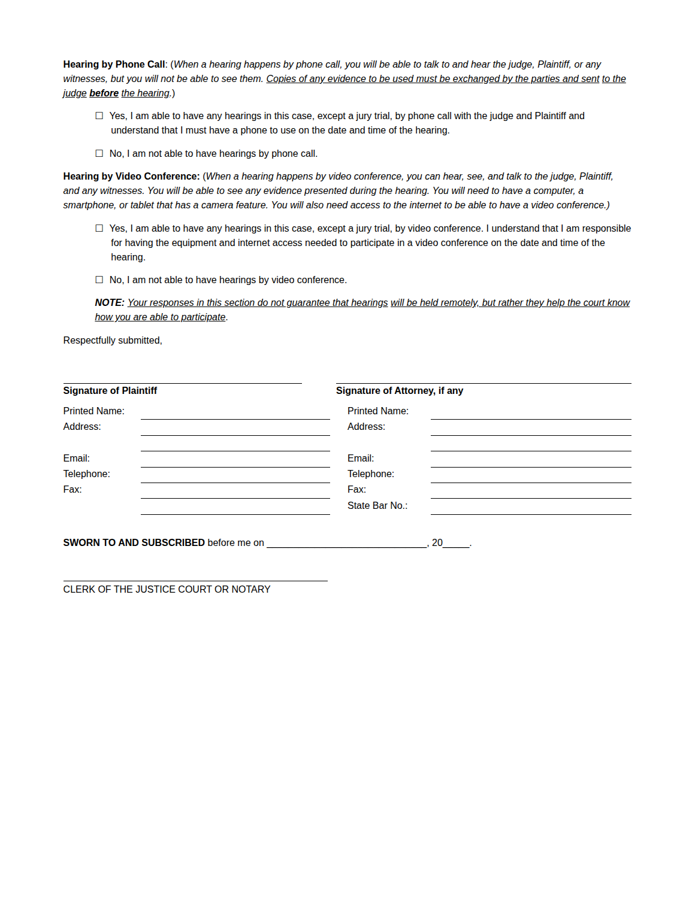Hearing by Phone Call: (When a hearing happens by phone call, you will be able to talk to and hear the judge, Plaintiff, or any witnesses, but you will not be able to see them. Copies of any evidence to be used must be exchanged by the parties and sent to the judge before the hearing.)
☐ Yes, I am able to have any hearings in this case, except a jury trial, by phone call with the judge and Plaintiff and understand that I must have a phone to use on the date and time of the hearing.
☐ No, I am not able to have hearings by phone call.
Hearing by Video Conference: (When a hearing happens by video conference, you can hear, see, and talk to the judge, Plaintiff, and any witnesses. You will be able to see any evidence presented during the hearing. You will need to have a computer, a smartphone, or tablet that has a camera feature. You will also need access to the internet to be able to have a video conference.)
☐ Yes, I am able to have any hearings in this case, except a jury trial, by video conference. I understand that I am responsible for having the equipment and internet access needed to participate in a video conference on the date and time of the hearing.
☐ No, I am not able to have hearings by video conference.
NOTE: Your responses in this section do not guarantee that hearings will be held remotely, but rather they help the court know how you are able to participate.
Respectfully submitted,
| Signature of Plaintiff | | Signature of Attorney, if any |
| Printed Name: | |
| Address: | |
| Email: | |
| Telephone: | |
| Fax: | |
| Printed Name: | |
| Address: | |
| Email: | |
| Telephone: | |
| Fax: | |
| State Bar No.: | |
SWORN TO AND SUBSCRIBED before me on ______________________________, 20_____.
CLERK OF THE JUSTICE COURT OR NOTARY